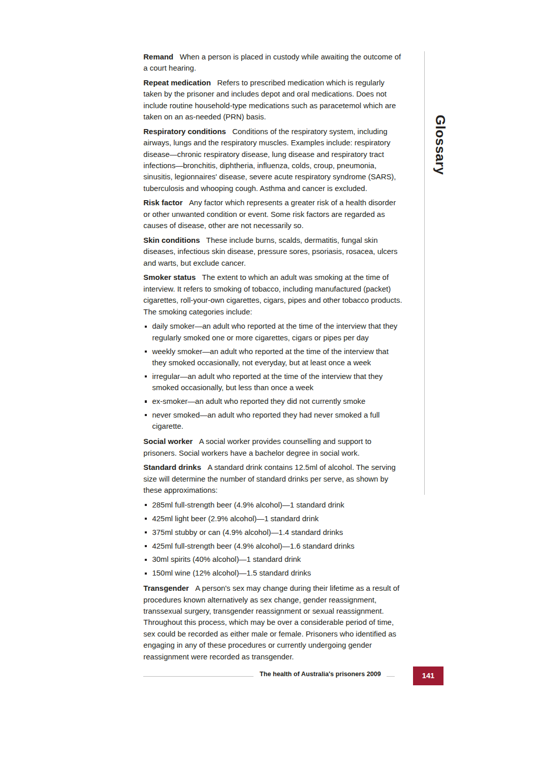Glossary
Remand When a person is placed in custody while awaiting the outcome of a court hearing.
Repeat medication Refers to prescribed medication which is regularly taken by the prisoner and includes depot and oral medications. Does not include routine household-type medications such as paracetemol which are taken on an as-needed (PRN) basis.
Respiratory conditions Conditions of the respiratory system, including airways, lungs and the respiratory muscles. Examples include: respiratory disease—chronic respiratory disease, lung disease and respiratory tract infections—bronchitis, diphtheria, influenza, colds, croup, pneumonia, sinusitis, legionnaires' disease, severe acute respiratory syndrome (SARS), tuberculosis and whooping cough. Asthma and cancer is excluded.
Risk factor Any factor which represents a greater risk of a health disorder or other unwanted condition or event. Some risk factors are regarded as causes of disease, other are not necessarily so.
Skin conditions These include burns, scalds, dermatitis, fungal skin diseases, infectious skin disease, pressure sores, psoriasis, rosacea, ulcers and warts, but exclude cancer.
Smoker status The extent to which an adult was smoking at the time of interview. It refers to smoking of tobacco, including manufactured (packet) cigarettes, roll-your-own cigarettes, cigars, pipes and other tobacco products. The smoking categories include:
daily smoker—an adult who reported at the time of the interview that they regularly smoked one or more cigarettes, cigars or pipes per day
weekly smoker—an adult who reported at the time of the interview that they smoked occasionally, not everyday, but at least once a week
irregular—an adult who reported at the time of the interview that they smoked occasionally, but less than once a week
ex-smoker—an adult who reported they did not currently smoke
never smoked—an adult who reported they had never smoked a full cigarette.
Social worker A social worker provides counselling and support to prisoners. Social workers have a bachelor degree in social work.
Standard drinks A standard drink contains 12.5ml of alcohol. The serving size will determine the number of standard drinks per serve, as shown by these approximations:
285ml full-strength beer (4.9% alcohol)—1 standard drink
425ml light beer (2.9% alcohol)—1 standard drink
375ml stubby or can (4.9% alcohol)—1.4 standard drinks
425ml full-strength beer (4.9% alcohol)—1.6 standard drinks
30ml spirits (40% alcohol)—1 standard drink
150ml wine (12% alcohol)—1.5 standard drinks
Transgender A person's sex may change during their lifetime as a result of procedures known alternatively as sex change, gender reassignment, transsexual surgery, transgender reassignment or sexual reassignment. Throughout this process, which may be over a considerable period of time, sex could be recorded as either male or female. Prisoners who identified as engaging in any of these procedures or currently undergoing gender reassignment were recorded as transgender.
The health of Australia's prisoners 2009
141